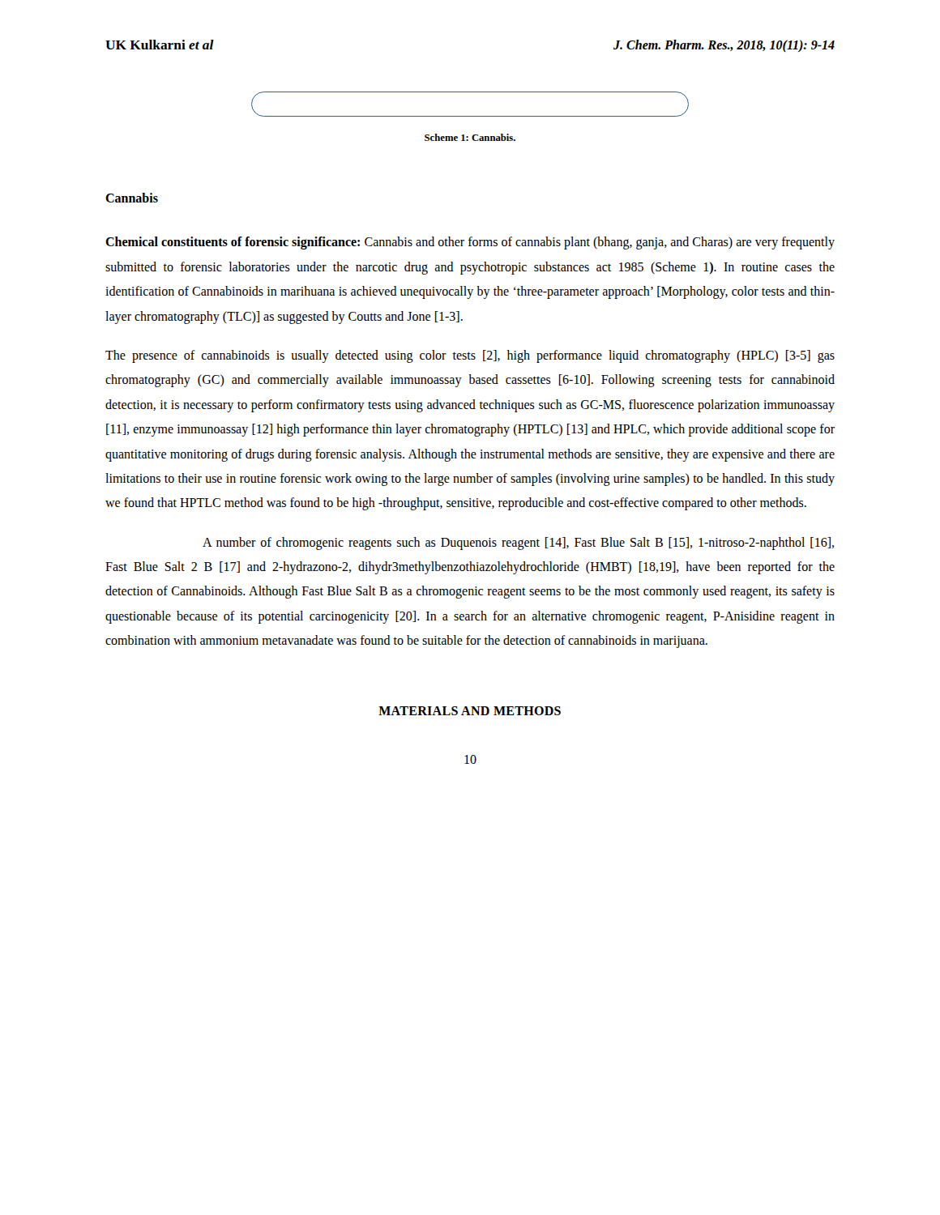UK Kulkarni et al
J. Chem. Pharm. Res., 2018, 10(11): 9-14
Scheme 1: Cannabis.
Cannabis
Chemical constituents of forensic significance: Cannabis and other forms of cannabis plant (bhang, ganja, and Charas) are very frequently submitted to forensic laboratories under the narcotic drug and psychotropic substances act 1985 (Scheme 1). In routine cases the identification of Cannabinoids in marihuana is achieved unequivocally by the ‘three-parameter approach’ [Morphology, color tests and thin-layer chromatography (TLC)] as suggested by Coutts and Jone [1-3].
The presence of cannabinoids is usually detected using color tests [2], high performance liquid chromatography (HPLC) [3-5] gas chromatography (GC) and commercially available immunoassay based cassettes [6-10]. Following screening tests for cannabinoid detection, it is necessary to perform confirmatory tests using advanced techniques such as GC-MS, fluorescence polarization immunoassay [11], enzyme immunoassay [12] high performance thin layer chromatography (HPTLC) [13] and HPLC, which provide additional scope for quantitative monitoring of drugs during forensic analysis. Although the instrumental methods are sensitive, they are expensive and there are limitations to their use in routine forensic work owing to the large number of samples (involving urine samples) to be handled. In this study we found that HPTLC method was found to be high -throughput, sensitive, reproducible and cost-effective compared to other methods.
A number of chromogenic reagents such as Duquenois reagent [14], Fast Blue Salt B [15], 1-nitroso-2-naphthol [16], Fast Blue Salt 2 B [17] and 2-hydrazono-2, dihydr3methylbenzothiazolehydrochloride (HMBT) [18,19], have been reported for the detection of Cannabinoids. Although Fast Blue Salt B as a chromogenic reagent seems to be the most commonly used reagent, its safety is questionable because of its potential carcinogenicity [20]. In a search for an alternative chromogenic reagent, P-Anisidine reagent in combination with ammonium metavanadate was found to be suitable for the detection of cannabinoids in marijuana.
MATERIALS AND METHODS
10